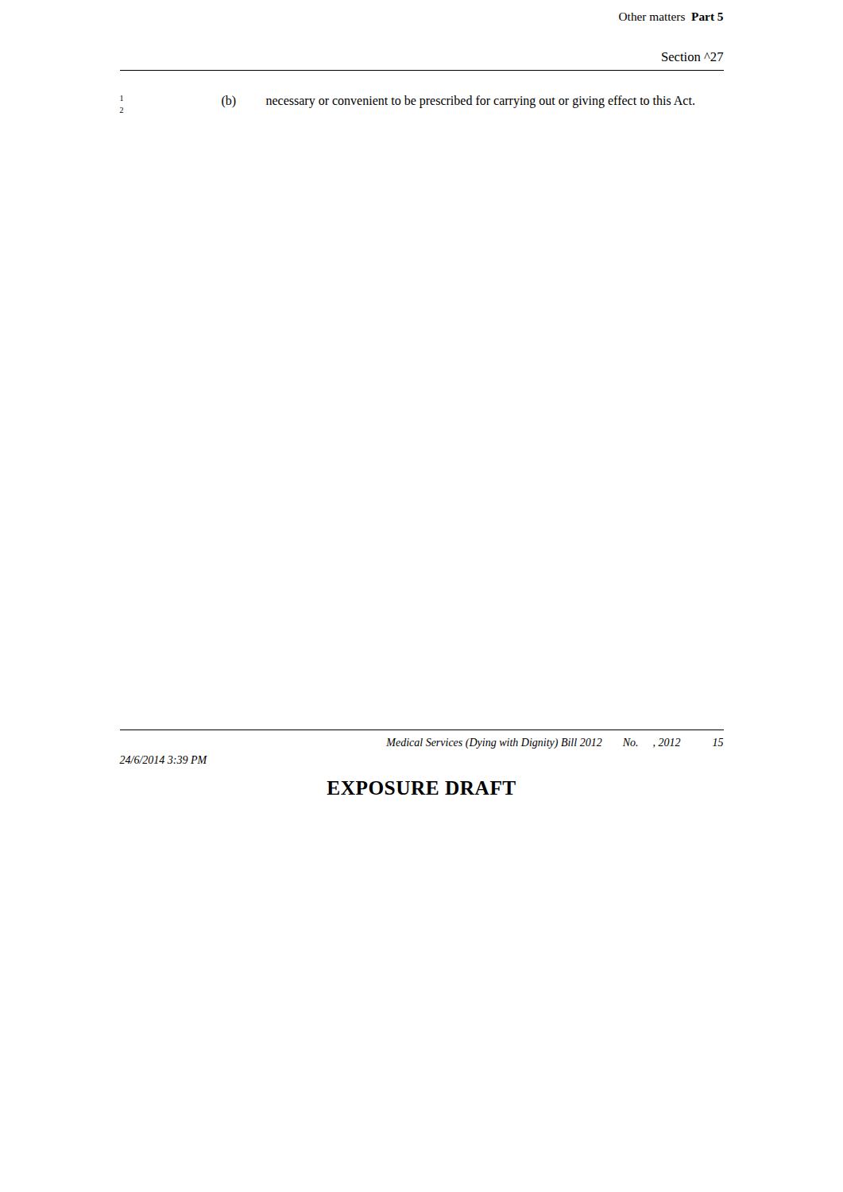Other matters Part 5
Section ^27
1 2
(b) necessary or convenient to be prescribed for carrying out or giving effect to this Act.
Medical Services (Dying with Dignity) Bill 2012 No. , 2012 15
24/6/2014 3:39 PM
EXPOSURE DRAFT